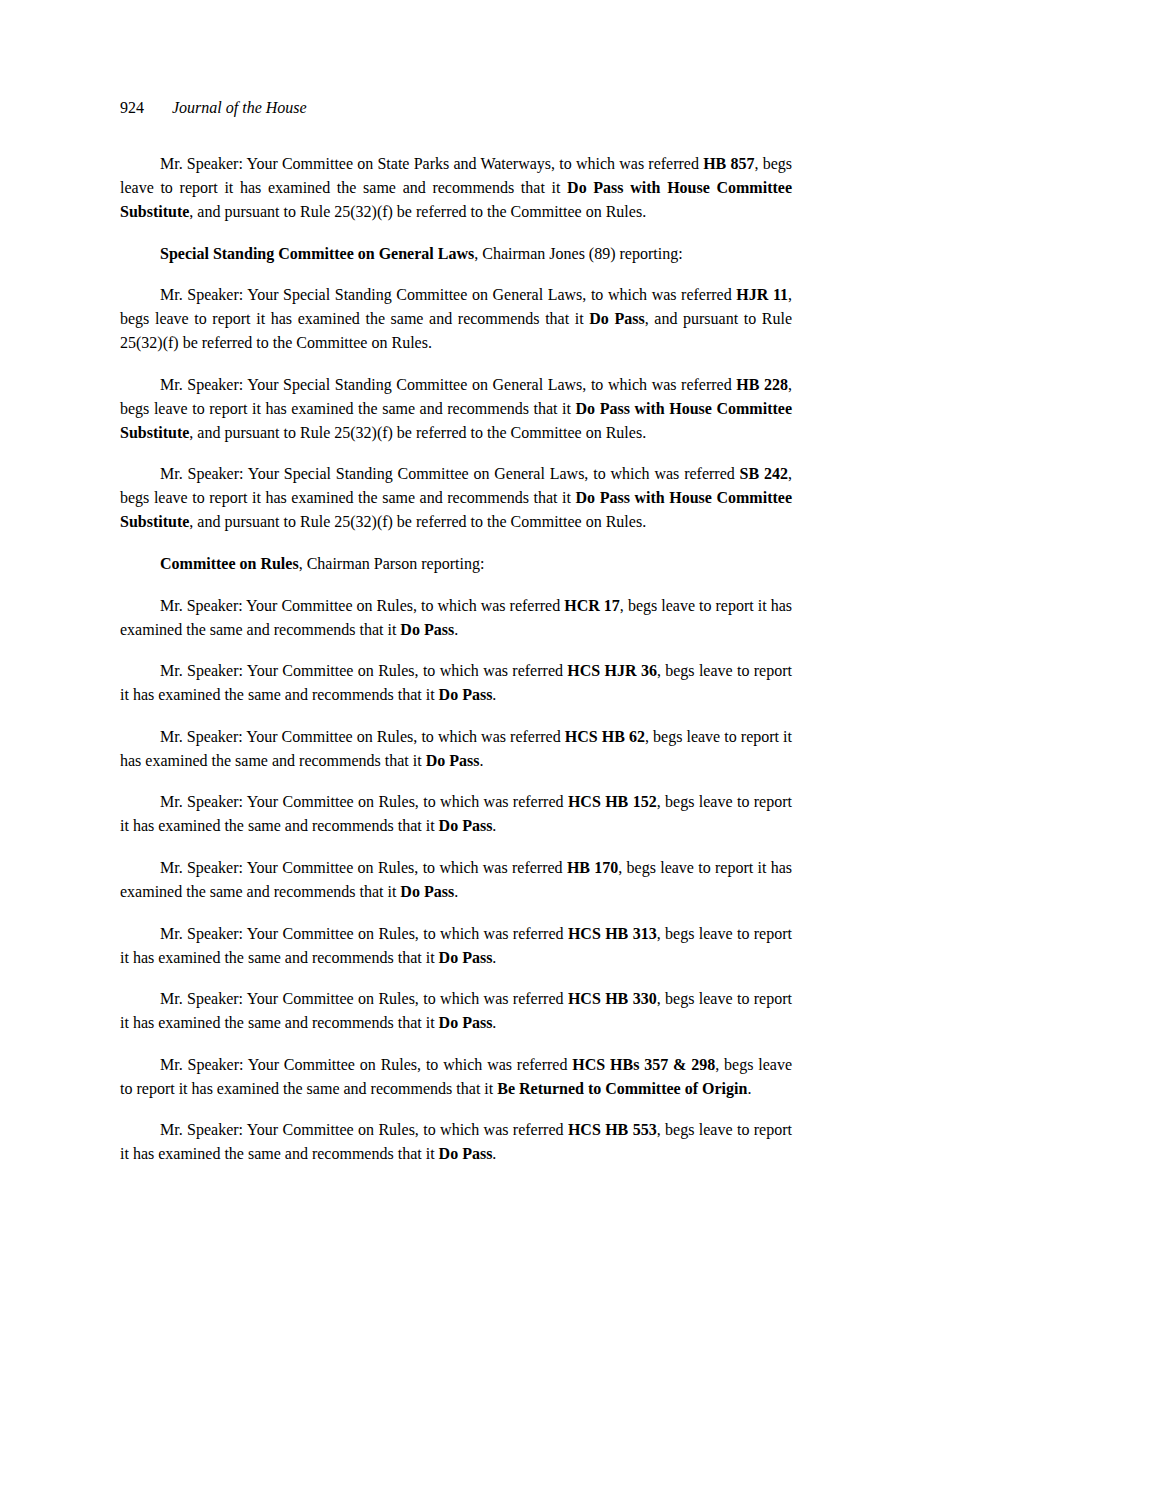924 Journal of the House
Mr. Speaker: Your Committee on State Parks and Waterways, to which was referred HB 857, begs leave to report it has examined the same and recommends that it Do Pass with House Committee Substitute, and pursuant to Rule 25(32)(f) be referred to the Committee on Rules.
Special Standing Committee on General Laws, Chairman Jones (89) reporting:
Mr. Speaker: Your Special Standing Committee on General Laws, to which was referred HJR 11, begs leave to report it has examined the same and recommends that it Do Pass, and pursuant to Rule 25(32)(f) be referred to the Committee on Rules.
Mr. Speaker: Your Special Standing Committee on General Laws, to which was referred HB 228, begs leave to report it has examined the same and recommends that it Do Pass with House Committee Substitute, and pursuant to Rule 25(32)(f) be referred to the Committee on Rules.
Mr. Speaker: Your Special Standing Committee on General Laws, to which was referred SB 242, begs leave to report it has examined the same and recommends that it Do Pass with House Committee Substitute, and pursuant to Rule 25(32)(f) be referred to the Committee on Rules.
Committee on Rules, Chairman Parson reporting:
Mr. Speaker: Your Committee on Rules, to which was referred HCR 17, begs leave to report it has examined the same and recommends that it Do Pass.
Mr. Speaker: Your Committee on Rules, to which was referred HCS HJR 36, begs leave to report it has examined the same and recommends that it Do Pass.
Mr. Speaker: Your Committee on Rules, to which was referred HCS HB 62, begs leave to report it has examined the same and recommends that it Do Pass.
Mr. Speaker: Your Committee on Rules, to which was referred HCS HB 152, begs leave to report it has examined the same and recommends that it Do Pass.
Mr. Speaker: Your Committee on Rules, to which was referred HB 170, begs leave to report it has examined the same and recommends that it Do Pass.
Mr. Speaker: Your Committee on Rules, to which was referred HCS HB 313, begs leave to report it has examined the same and recommends that it Do Pass.
Mr. Speaker: Your Committee on Rules, to which was referred HCS HB 330, begs leave to report it has examined the same and recommends that it Do Pass.
Mr. Speaker: Your Committee on Rules, to which was referred HCS HBs 357 & 298, begs leave to report it has examined the same and recommends that it Be Returned to Committee of Origin.
Mr. Speaker: Your Committee on Rules, to which was referred HCS HB 553, begs leave to report it has examined the same and recommends that it Do Pass.